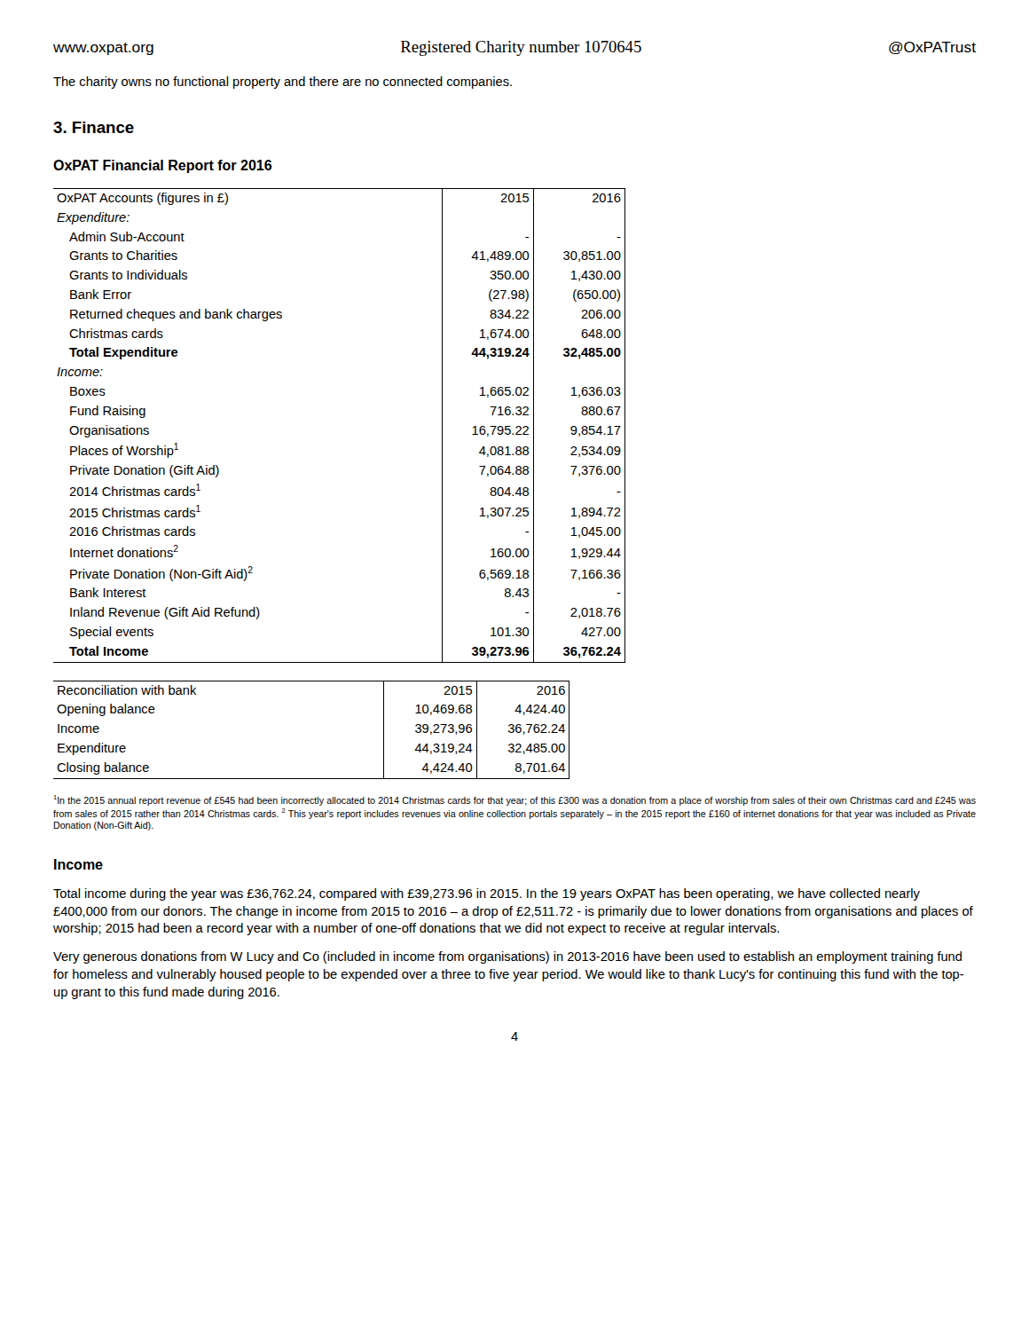www.oxpat.org Registered Charity number 1070645 @OxPATrust
The charity owns no functional property and there are no connected companies.
3. Finance
OxPAT Financial Report for 2016
| OxPAT Accounts (figures in £) | 2015 | 2016 |
| Expenditure: | | |
| Admin Sub-Account | - | - |
| Grants to Charities | 41,489.00 | 30,851.00 |
| Grants to Individuals | 350.00 | 1,430.00 |
| Bank Error | (27.98) | (650.00) |
| Returned cheques and bank charges | 834.22 | 206.00 |
| Christmas cards | 1,674.00 | 648.00 |
| Total Expenditure | 44,319.24 | 32,485.00 |
| Income: | | |
| Boxes | 1,665.02 | 1,636.03 |
| Fund Raising | 716.32 | 880.67 |
| Organisations | 16,795.22 | 9,854.17 |
| Places of Worship 1 | 4,081.88 | 2,534.09 |
| Private Donation (Gift Aid) | 7,064.88 | 7,376.00 |
| 2014 Christmas cards 1 | 804.48 | - |
| 2015 Christmas cards 1 | 1,307.25 | 1,894.72 |
| 2016 Christmas cards | - | 1,045.00 |
| Internet donations 2 | 160.00 | 1,929.44 |
| Private Donation (Non-Gift Aid) 2 | 6,569.18 | 7,166.36 |
| Bank Interest | 8.43 | - |
| Inland Revenue (Gift Aid Refund) | - | 2,018.76 |
| Special events | 101.30 | 427.00 |
| Total Income | 39,273.96 | 36,762.24 |
| Reconciliation with bank | 2015 | 2016 |
| Opening balance | 10,469.68 | 4,424.40 |
| Income | 39,273,96 | 36,762.24 |
| Expenditure | 44,319,24 | 32,485.00 |
| Closing balance | 4,424.40 | 8,701.64 |
1In the 2015 annual report revenue of £545 had been incorrectly allocated to 2014 Christmas cards for that year; of this £300 was a donation from a place of worship from sales of their own Christmas card and £245 was from sales of 2015 rather than 2014 Christmas cards. 2 This year's report includes revenues via online collection portals separately – in the 2015 report the £160 of internet donations for that year was included as Private Donation (Non-Gift Aid).
Income
Total income during the year was £36,762.24, compared with £39,273.96 in 2015. In the 19 years OxPAT has been operating, we have collected nearly £400,000 from our donors. The change in income from 2015 to 2016 – a drop of £2,511.72 - is primarily due to lower donations from organisations and places of worship; 2015 had been a record year with a number of one-off donations that we did not expect to receive at regular intervals.
Very generous donations from W Lucy and Co (included in income from organisations) in 2013-2016 have been used to establish an employment training fund for homeless and vulnerably housed people to be expended over a three to five year period. We would like to thank Lucy's for continuing this fund with the top-up grant to this fund made during 2016.
4